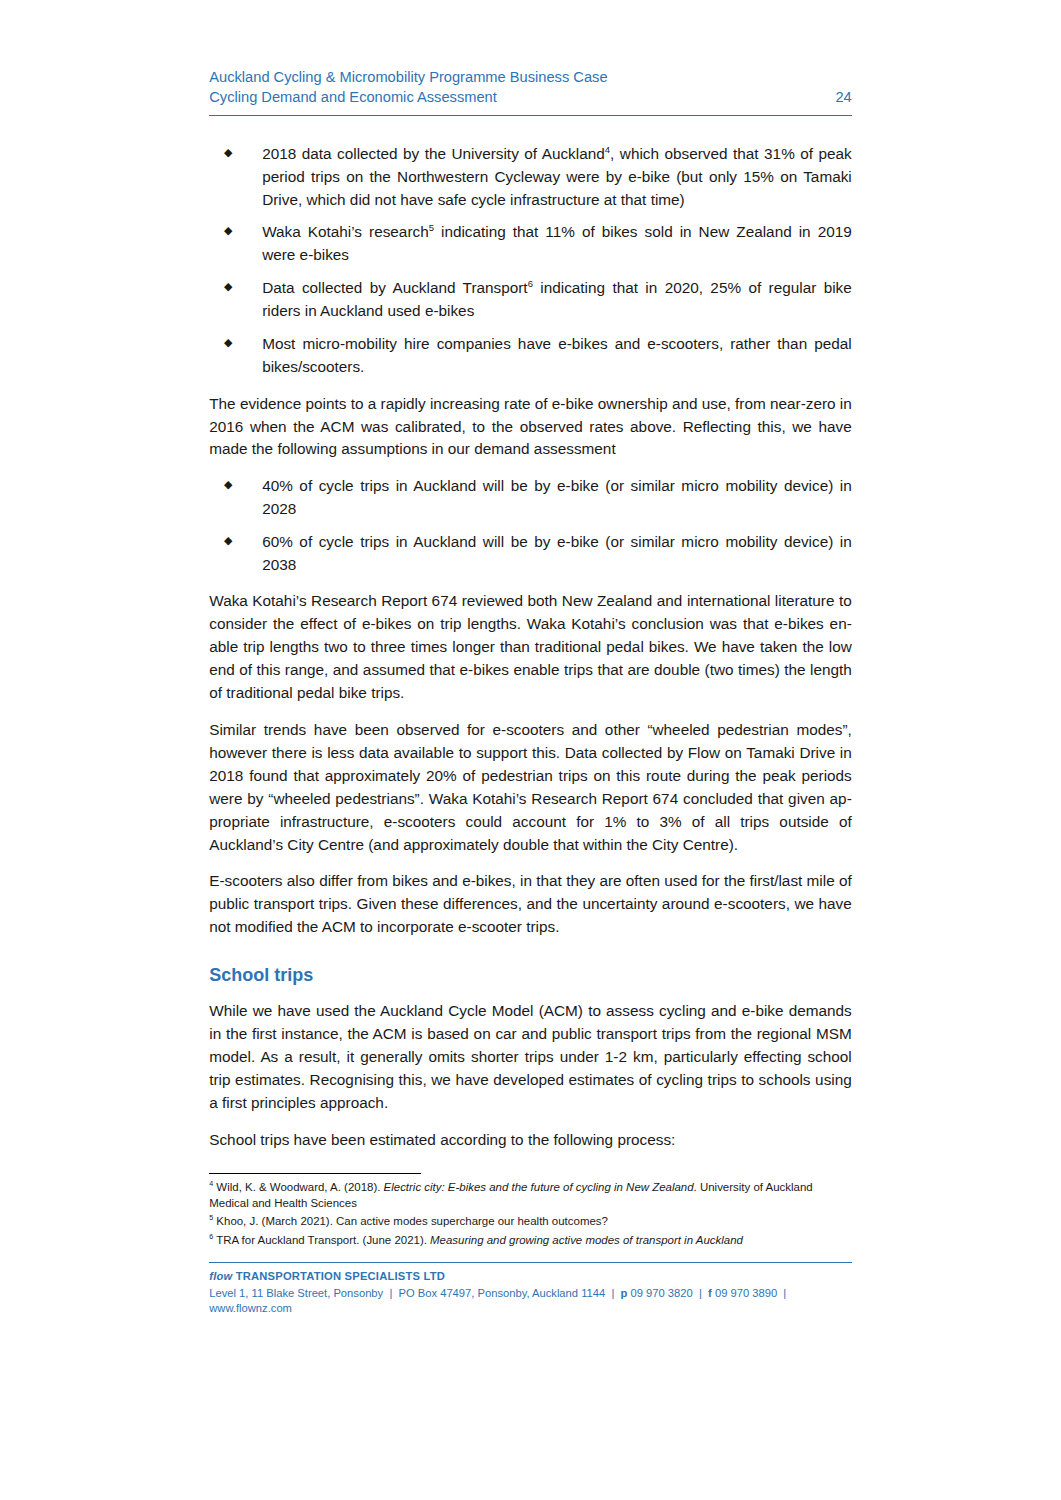Auckland Cycling & Micromobility Programme Business Case Cycling Demand and Economic Assessment
24
2018 data collected by the University of Auckland4, which observed that 31% of peak period trips on the Northwestern Cycleway were by e-bike (but only 15% on Tamaki Drive, which did not have safe cycle infrastructure at that time)
Waka Kotahi’s research5 indicating that 11% of bikes sold in New Zealand in 2019 were e-bikes
Data collected by Auckland Transport6 indicating that in 2020, 25% of regular bike riders in Auckland used e-bikes
Most micro-mobility hire companies have e-bikes and e-scooters, rather than pedal bikes/scooters.
The evidence points to a rapidly increasing rate of e-bike ownership and use, from near-zero in 2016 when the ACM was calibrated, to the observed rates above. Reflecting this, we have made the following assumptions in our demand assessment
40% of cycle trips in Auckland will be by e-bike (or similar micro mobility device) in 2028
60% of cycle trips in Auckland will be by e-bike (or similar micro mobility device) in 2038
Waka Kotahi’s Research Report 674 reviewed both New Zealand and international literature to consider the effect of e-bikes on trip lengths. Waka Kotahi’s conclusion was that e-bikes enable trip lengths two to three times longer than traditional pedal bikes. We have taken the low end of this range, and assumed that e-bikes enable trips that are double (two times) the length of traditional pedal bike trips.
Similar trends have been observed for e-scooters and other “wheeled pedestrian modes”, however there is less data available to support this. Data collected by Flow on Tamaki Drive in 2018 found that approximately 20% of pedestrian trips on this route during the peak periods were by “wheeled pedestrians”. Waka Kotahi’s Research Report 674 concluded that given appropriate infrastructure, e-scooters could account for 1% to 3% of all trips outside of Auckland’s City Centre (and approximately double that within the City Centre).
E-scooters also differ from bikes and e-bikes, in that they are often used for the first/last mile of public transport trips. Given these differences, and the uncertainty around e-scooters, we have not modified the ACM to incorporate e-scooter trips.
School trips
While we have used the Auckland Cycle Model (ACM) to assess cycling and e-bike demands in the first instance, the ACM is based on car and public transport trips from the regional MSM model. As a result, it generally omits shorter trips under 1-2 km, particularly effecting school trip estimates. Recognising this, we have developed estimates of cycling trips to schools using a first principles approach.
School trips have been estimated according to the following process:
4 Wild, K. & Woodward, A. (2018). Electric city: E-bikes and the future of cycling in New Zealand. University of Auckland Medical and Health Sciences
5 Khoo, J. (March 2021). Can active modes supercharge our health outcomes?
6 TRA for Auckland Transport. (June 2021). Measuring and growing active modes of transport in Auckland
flow TRANSPORTATION SPECIALISTS LTD
Level 1, 11 Blake Street, Ponsonby | PO Box 47497, Ponsonby, Auckland 1144 | p 09 970 3820 | f 09 970 3890 | www.flownz.com